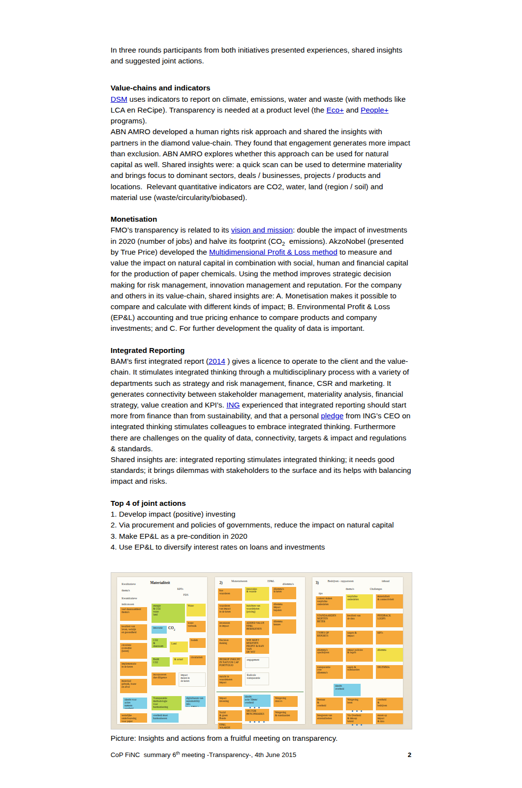In three rounds participants from both initiatives presented experiences, shared insights and suggested joint actions.
Value-chains and indicators
DSM uses indicators to report on climate, emissions, water and waste (with methods like LCA en ReCipe). Transparency is needed at a product level (the Eco+ and People+ programs).
ABN AMRO developed a human rights risk approach and shared the insights with partners in the diamond value-chain. They found that engagement generates more impact than exclusion. ABN AMRO explores whether this approach can be used for natural capital as well. Shared insights were: a quick scan can be used to determine materiality and brings focus to dominant sectors, deals / businesses, projects / products and locations. Relevant quantitative indicators are CO2, water, land (region / soil) and material use (waste/circularity/biobased).
Monetisation
FMO’s transparency is related to its vision and mission: double the impact of investments in 2020 (number of jobs) and halve its footprint (CO2 emissions). AkzoNobel (presented by True Price) developed the Multidimensional Profit & Loss method to measure and value the impact on natural capital in combination with social, human and financial capital for the production of paper chemicals. Using the method improves strategic decision making for risk management, innovation management and reputation. For the company and others in its value-chain, shared insights are: A. Monetisation makes it possible to compare and calculate with different kinds of impact; B. Environmental Profit & Loss (EP&L) accounting and true pricing enhance to compare products and company investments; and C. For further development the quality of data is important.
Integrated Reporting
BAM’s first integrated report (2014 ) gives a licence to operate to the client and the value-chain. It stimulates integrated thinking through a multidisciplinary process with a variety of departments such as strategy and risk management, finance, CSR and marketing. It generates connectivity between stakeholder management, materiality analysis, financial strategy, value creation and KPI’s. ING experienced that integrated reporting should start more from finance than from sustainability, and that a personal pledge from ING’s CEO on integrated thinking stimulates colleagues to embrace integrated thinking. Furthermore there are challenges on the quality of data, connectivity, targets & impact and regulations & standards.
Shared insights are: integrated reporting stimulates integrated thinking; it needs good standards; it brings dilemmas with stakeholders to the surface and its helps with balancing impact and risks.
Top 4 of joint actions
1. Develop impact (positive) investing
2. Via procurement and policies of governments, reduce the impact on natural capital
3. Make EP&L as a pre-condition in 2020
4. Use EP&L to diversify interest rates on loans and investments
Kwalitatieve
thema's
Materialiteit
KPI's
Kwantitatieve
indicatoren
FDS
veel duurzaamheid
thema's
energie
& CO2
water
land
Water
kwaliteit van
leven, welzijn
en gezondheid
innovatie
CO2
water
verbruik
circulaire
economie
(keten)
CO2
& duurzaam
Land
bodem
implementatie
in de keten
BAM
CO2
& actual
circulariteit
materiaal
gebruik, bouw
en afval
incorporeren
due diligence
impact
meten in
de keten
ideeën voor
acties
namens
overheid
Transparantie
methodologie
voor
harmonisering
digitaliseren van
sustainability info
(i.e. XBRL)
wettelijke
onderbouwing
voor paper
overheid moet
harmoniseren
2)
Monetariseren
EP&L
dilemma's
hoe
waarderen
innovaties
& waarde
dilemma's
in keten
waarderen
van impact
in de keten
inzichten van
waardeketen
(pricing)
dilemma
impact
bepalen
investeren
in impact
ADDED VALUE EP&L
BEREKENEN
dilemma
keuzes
Decision
making
WIE MOET REKENEN
PROFIT & RAN VAN
DE WIT RENDABELE
DIE REALISTIC VAN TAAK
BEDRIJF INRICHT
IN NATUUR CAP
PORTFOLIO
engagement
inzicht in
waardeketen
impact
Radicale
transparantie
ideeën
actie 50mm/
overheid
Impact
investing
Wetgeving
risico's
Social
& green
Bonds
SECTOR
BENCHMARKS
Wetgeving
& standaarden
EP&L
WAARDE
3)
Bedrijven - rapporteren
inhoud
thema's
Challenges
tips
context maken
verplichte
onderdelen
verplichte
onderdelen
materialiteit
& connectiviteit
STANDAARDEN
MOETEN
BETER
kwaliteit van
de data
FEEDBACK
LOOPS
TYPES OF
REPORTS
targets &
impact
KPI's
dilemma's
opschrijven
impact policies
& regels
dilemma
transparantie
over
dilemma's
regels &
standaarden
DILEMMA
ideeën
overheid
Bestuur
&
overheid
Wetgeving
leren
overheid
&
bedrijven
Integreren van
externaliteiten
Via Overheid
& inkoop
beleid
sturen op
impact
& data
Picture: Insights and actions from a fruitful meeting on transparency.
CoP FiNC summary 6th meeting -Transparency-, 4th June 2015
2